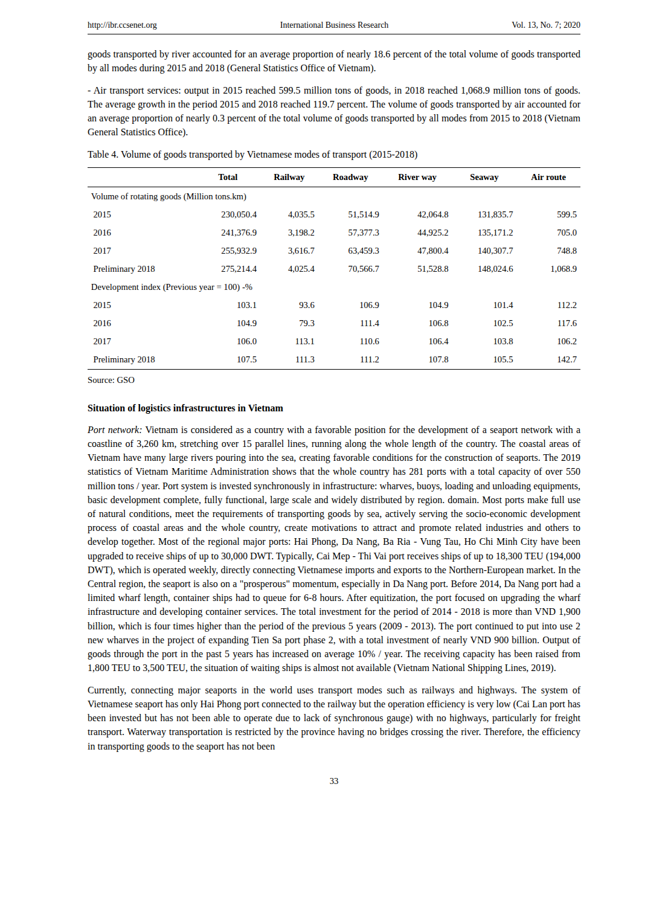http://ibr.ccsenet.org
International Business Research
Vol. 13, No. 7; 2020
goods transported by river accounted for an average proportion of nearly 18.6 percent of the total volume of goods transported by all modes during 2015 and 2018 (General Statistics Office of Vietnam).
- Air transport services: output in 2015 reached 599.5 million tons of goods, in 2018 reached 1,068.9 million tons of goods. The average growth in the period 2015 and 2018 reached 119.7 percent. The volume of goods transported by air accounted for an average proportion of nearly 0.3 percent of the total volume of goods transported by all modes from 2015 to 2018 (Vietnam General Statistics Office).
Table 4. Volume of goods transported by Vietnamese modes of transport (2015-2018)
| | Total | Railway | Roadway | River way | Seaway | Air route |
| --- | --- | --- | --- | --- | --- | --- |
| Volume of rotating goods (Million tons.km) |
| 2015 | 230,050.4 | 4,035.5 | 51,514.9 | 42,064.8 | 131,835.7 | 599.5 |
| 2016 | 241,376.9 | 3,198.2 | 57,377.3 | 44,925.2 | 135,171.2 | 705.0 |
| 2017 | 255,932.9 | 3,616.7 | 63,459.3 | 47,800.4 | 140,307.7 | 748.8 |
| Preliminary 2018 | 275,214.4 | 4,025.4 | 70,566.7 | 51,528.8 | 148,024.6 | 1,068.9 |
| Development index (Previous year = 100) -% |
| 2015 | 103.1 | 93.6 | 106.9 | 104.9 | 101.4 | 112.2 |
| 2016 | 104.9 | 79.3 | 111.4 | 106.8 | 102.5 | 117.6 |
| 2017 | 106.0 | 113.1 | 110.6 | 106.4 | 103.8 | 106.2 |
| Preliminary 2018 | 107.5 | 111.3 | 111.2 | 107.8 | 105.5 | 142.7 |
Source: GSO
Situation of logistics infrastructures in Vietnam
Port network: Vietnam is considered as a country with a favorable position for the development of a seaport network with a coastline of 3,260 km, stretching over 15 parallel lines, running along the whole length of the country. The coastal areas of Vietnam have many large rivers pouring into the sea, creating favorable conditions for the construction of seaports. The 2019 statistics of Vietnam Maritime Administration shows that the whole country has 281 ports with a total capacity of over 550 million tons / year. Port system is invested synchronously in infrastructure: wharves, buoys, loading and unloading equipments, basic development complete, fully functional, large scale and widely distributed by region. domain. Most ports make full use of natural conditions, meet the requirements of transporting goods by sea, actively serving the socio-economic development process of coastal areas and the whole country, create motivations to attract and promote related industries and others to develop together. Most of the regional major ports: Hai Phong, Da Nang, Ba Ria - Vung Tau, Ho Chi Minh City have been upgraded to receive ships of up to 30,000 DWT. Typically, Cai Mep - Thi Vai port receives ships of up to 18,300 TEU (194,000 DWT), which is operated weekly, directly connecting Vietnamese imports and exports to the Northern-European market. In the Central region, the seaport is also on a "prosperous" momentum, especially in Da Nang port. Before 2014, Da Nang port had a limited wharf length, container ships had to queue for 6-8 hours. After equitization, the port focused on upgrading the wharf infrastructure and developing container services. The total investment for the period of 2014 - 2018 is more than VND 1,900 billion, which is four times higher than the period of the previous 5 years (2009 - 2013). The port continued to put into use 2 new wharves in the project of expanding Tien Sa port phase 2, with a total investment of nearly VND 900 billion. Output of goods through the port in the past 5 years has increased on average 10% / year. The receiving capacity has been raised from 1,800 TEU to 3,500 TEU, the situation of waiting ships is almost not available (Vietnam National Shipping Lines, 2019).
Currently, connecting major seaports in the world uses transport modes such as railways and highways. The system of Vietnamese seaport has only Hai Phong port connected to the railway but the operation efficiency is very low (Cai Lan port has been invested but has not been able to operate due to lack of synchronous gauge) with no highways, particularly for freight transport. Waterway transportation is restricted by the province having no bridges crossing the river. Therefore, the efficiency in transporting goods to the seaport has not been
33